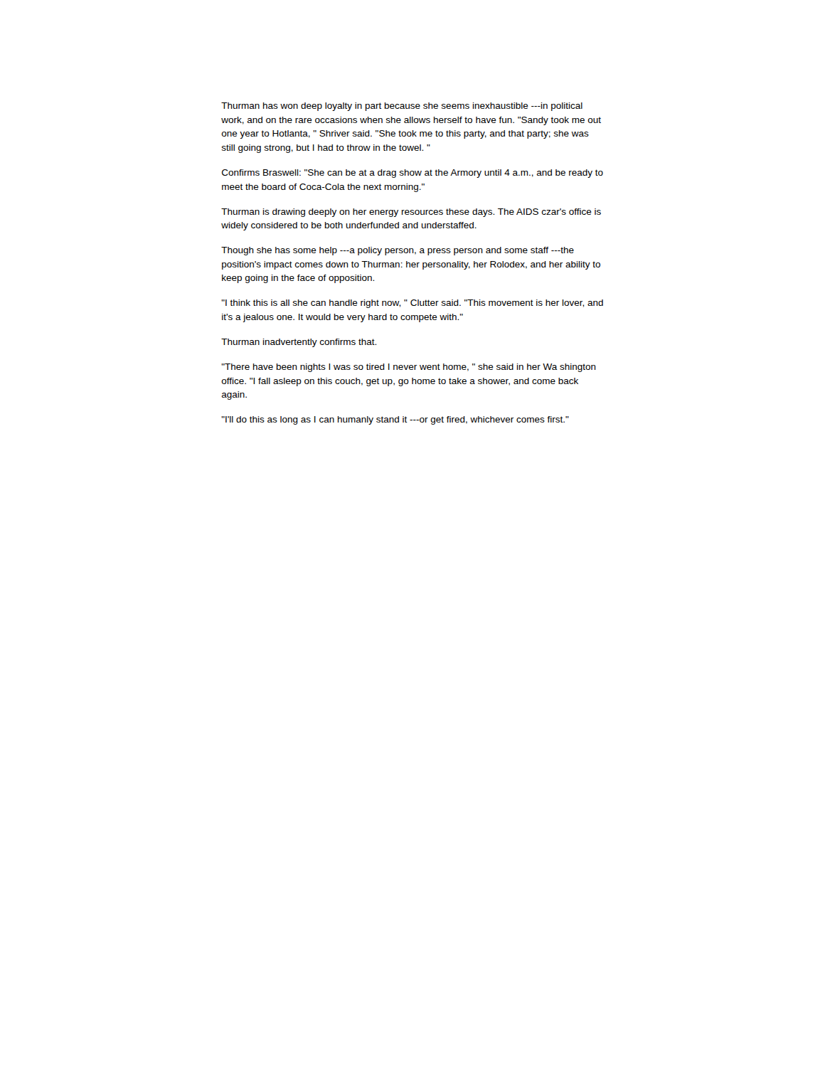Thurman has won deep loyalty in part because she seems inexhaustible ---in political work, and on the rare occasions when she allows herself to have fun. "Sandy took me out one year to Hotlanta, " Shriver said. "She took me to this party, and that party; she was still going strong, but I had to throw in the towel. "
Confirms Braswell: "She can be at a drag show at the Armory until 4 a.m., and be ready to meet the board of Coca-Cola the next morning."
Thurman is drawing deeply on her energy resources these days. The AIDS czar's office is widely considered to be both underfunded and understaffed.
Though she has some help ---a policy person, a press person and some staff ---the position's impact comes down to Thurman: her personality, her Rolodex, and her ability to keep going in the face of opposition.
"I think this is all she can handle right now, " Clutter said. "This movement is her lover, and it's a jealous one. It would be very hard to compete with."
Thurman inadvertently confirms that.
"There have been nights I was so tired I never went home, " she said in her Wa shington office. "I fall asleep on this couch, get up, go home to take a shower, and come back again.
"I'll do this as long as I can humanly stand it ---or get fired, whichever comes first."